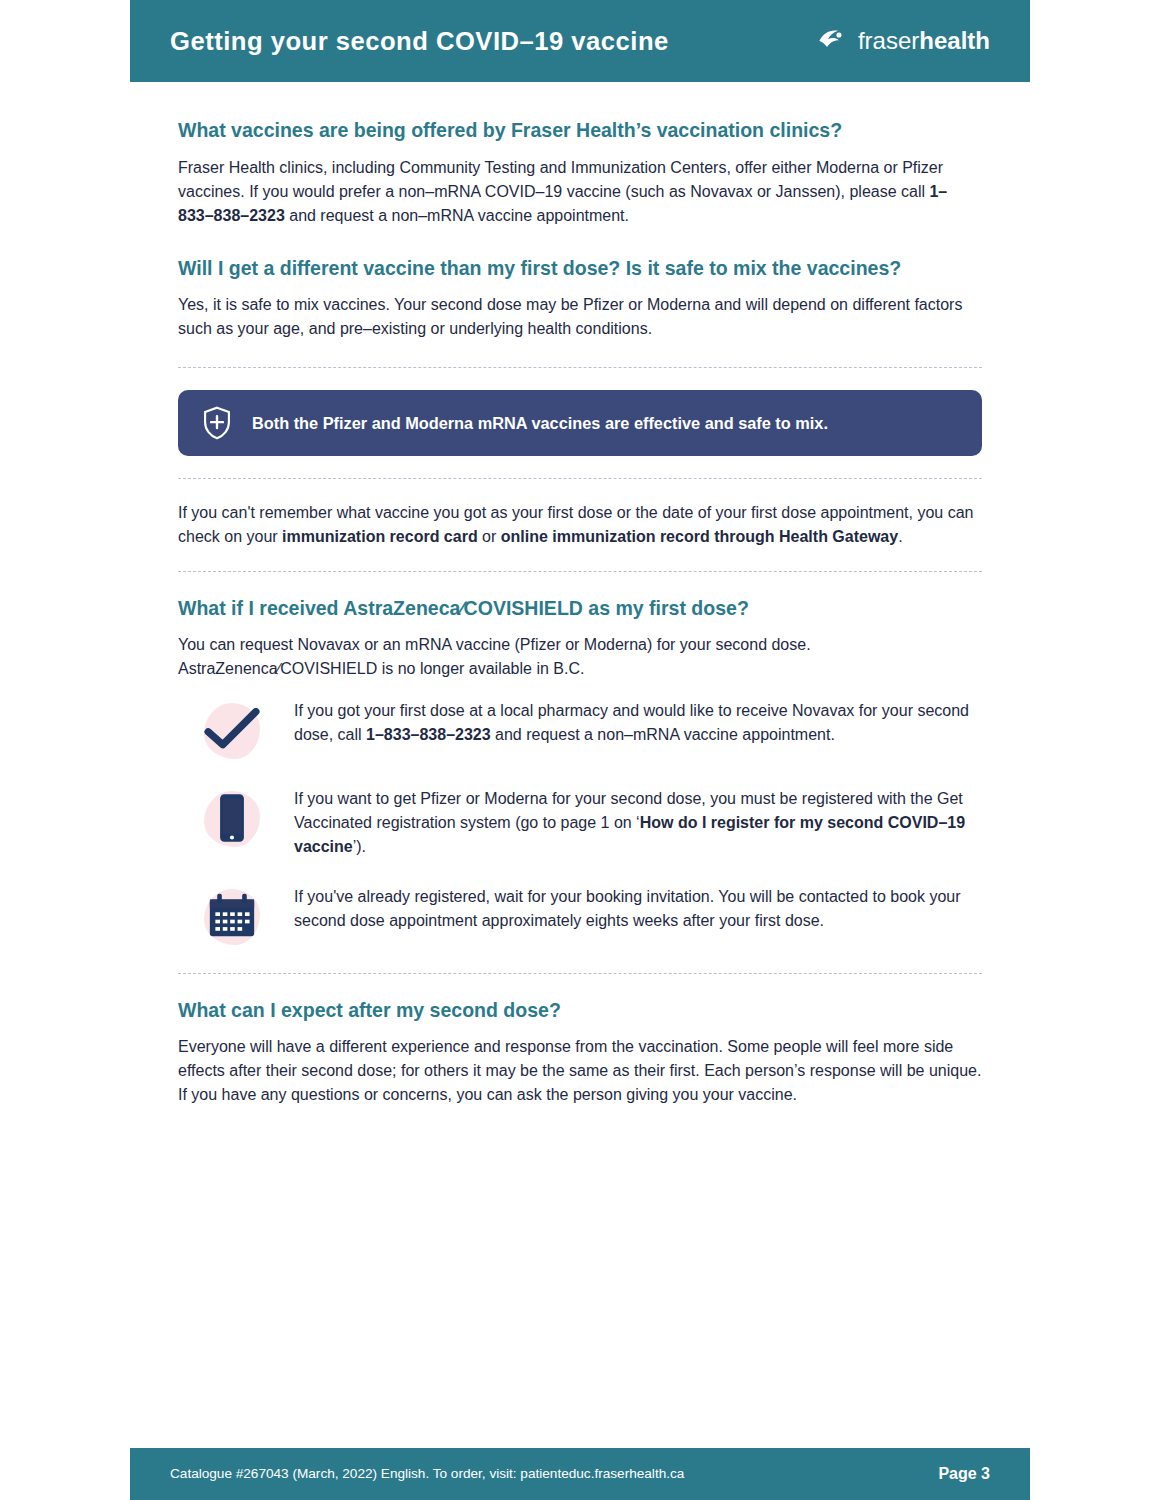Getting your second COVID–19 vaccine
fraser health
What vaccines are being offered by Fraser Health’s vaccination clinics?
Fraser Health clinics, including Community Testing and Immunization Centers, offer either Moderna or Pfizer vaccines. If you would prefer a non–mRNA COVID–19 vaccine (such as Novavax or Janssen), please call 1–833–838–2323 and request a non–mRNA vaccine appointment.
Will I get a different vaccine than my first dose? Is it safe to mix the vaccines?
Yes, it is safe to mix vaccines. Your second dose may be Pfizer or Moderna and will depend on different factors such as your age, and pre–existing or underlying health conditions.
Both the Pfizer and Moderna mRNA vaccines are effective and safe to mix.
If you can't remember what vaccine you got as your first dose or the date of your first dose appointment, you can check on your immunization record card or online immunization record through Health Gateway.
What if I received AstraZeneca∕COVISHIELD as my first dose?
You can request Novavax or an mRNA vaccine (Pfizer or Moderna) for your second dose. AstraZenenca∕COVISHIELD is no longer available in B.C.
If you got your first dose at a local pharmacy and would like to receive Novavax for your second dose, call 1–833–838–2323 and request a non–mRNA vaccine appointment.
If you want to get Pfizer or Moderna for your second dose, you must be registered with the Get Vaccinated registration system (go to page 1 on ‘How do I register for my second COVID–19 vaccine’).
If you've already registered, wait for your booking invitation. You will be contacted to book your second dose appointment approximately eights weeks after your first dose.
What can I expect after my second dose?
Everyone will have a different experience and response from the vaccination. Some people will feel more side effects after their second dose; for others it may be the same as their first. Each person’s response will be unique. If you have any questions or concerns, you can ask the person giving you your vaccine.
Catalogue #267043 (March, 2022) English. To order, visit: patienteduc.fraserhealth.ca Page 3